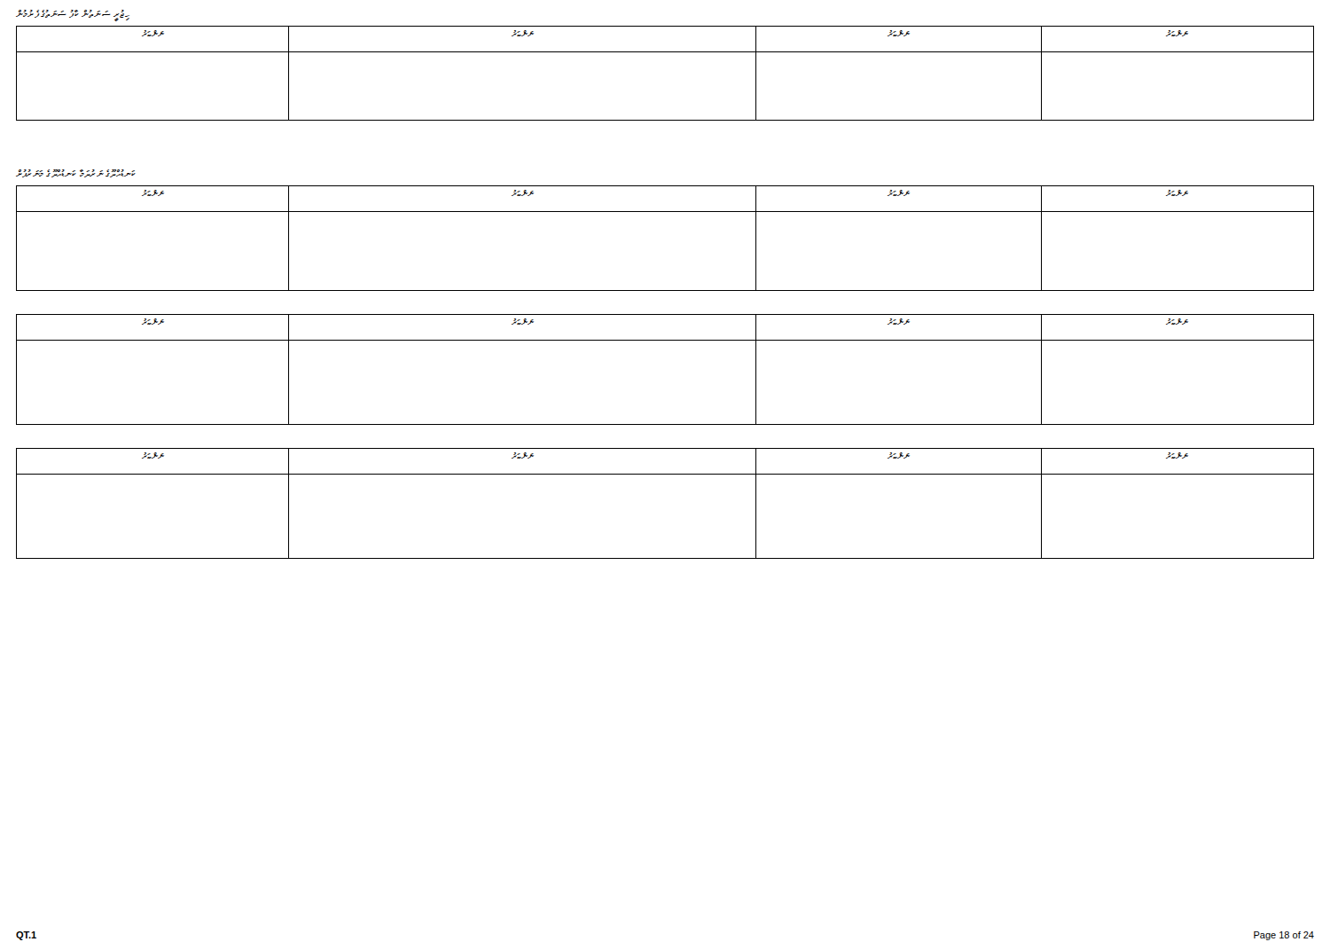ހިޖުރީ ސަނަތުން ކާފު ސަނަތުގެ ފެށުމުން
| ނަންބަރު | ނަންބަރު | ނަންބަރު | ނަންބަރު |
ކަނޑުއްދޫގެ ނަރުދަމާ ކަނޑުއްދޫގެ މަނަރުފުށް
| ނަންބަރު | ނަންބަރު | ނަންބަރު | ނަންބަރު |
| ނަންބަރު | ނަންބަރު | ނަންބަރު | ނަންބަރު |
| ނަންބަރު | ނަންބަރު | ނަންބަރު | ނަންބަރު |
Page 18 of 24
QT.1